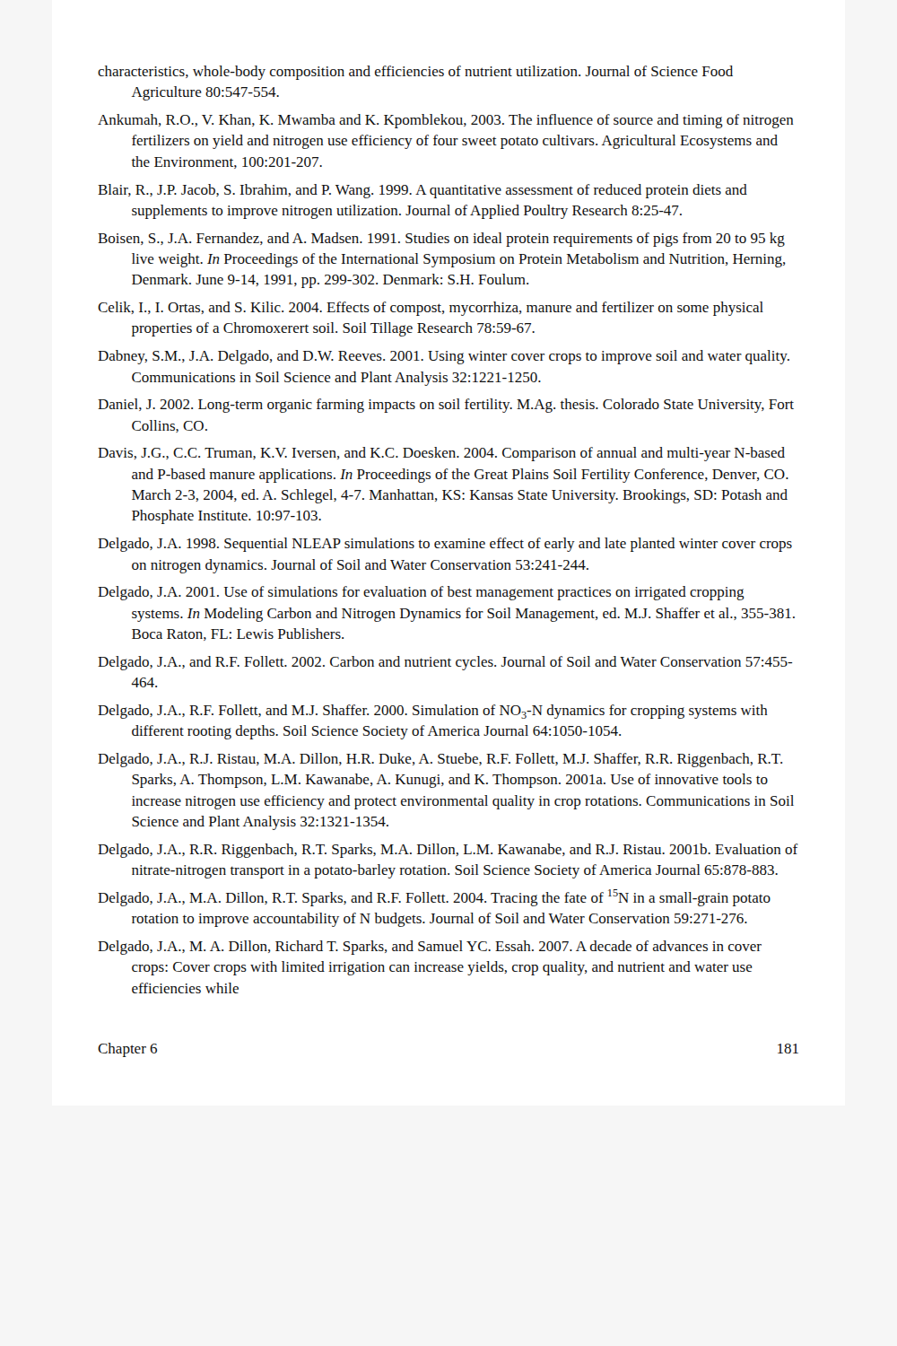characteristics, whole-body composition and efficiencies of nutrient utilization. Journal of Science Food Agriculture 80:547-554.
Ankumah, R.O., V. Khan, K. Mwamba and K. Kpomblekou, 2003. The influence of source and timing of nitrogen fertilizers on yield and nitrogen use efficiency of four sweet potato cultivars. Agricultural Ecosystems and the Environment, 100:201-207.
Blair, R., J.P. Jacob, S. Ibrahim, and P. Wang. 1999. A quantitative assessment of reduced protein diets and supplements to improve nitrogen utilization. Journal of Applied Poultry Research 8:25-47.
Boisen, S., J.A. Fernandez, and A. Madsen. 1991. Studies on ideal protein requirements of pigs from 20 to 95 kg live weight. In Proceedings of the International Symposium on Protein Metabolism and Nutrition, Herning, Denmark. June 9-14, 1991, pp. 299-302. Denmark: S.H. Foulum.
Celik, I., I. Ortas, and S. Kilic. 2004. Effects of compost, mycorrhiza, manure and fertilizer on some physical properties of a Chromoxerert soil. Soil Tillage Research 78:59-67.
Dabney, S.M., J.A. Delgado, and D.W. Reeves. 2001. Using winter cover crops to improve soil and water quality. Communications in Soil Science and Plant Analysis 32:1221-1250.
Daniel, J. 2002. Long-term organic farming impacts on soil fertility. M.Ag. thesis. Colorado State University, Fort Collins, CO.
Davis, J.G., C.C. Truman, K.V. Iversen, and K.C. Doesken. 2004. Comparison of annual and multi-year N-based and P-based manure applications. In Proceedings of the Great Plains Soil Fertility Conference, Denver, CO. March 2-3, 2004, ed. A. Schlegel, 4-7. Manhattan, KS: Kansas State University. Brookings, SD: Potash and Phosphate Institute. 10:97-103.
Delgado, J.A. 1998. Sequential NLEAP simulations to examine effect of early and late planted winter cover crops on nitrogen dynamics. Journal of Soil and Water Conservation 53:241-244.
Delgado, J.A. 2001. Use of simulations for evaluation of best management practices on irrigated cropping systems. In Modeling Carbon and Nitrogen Dynamics for Soil Management, ed. M.J. Shaffer et al., 355-381. Boca Raton, FL: Lewis Publishers.
Delgado, J.A., and R.F. Follett. 2002. Carbon and nutrient cycles. Journal of Soil and Water Conservation 57:455-464.
Delgado, J.A., R.F. Follett, and M.J. Shaffer. 2000. Simulation of NO3-N dynamics for cropping systems with different rooting depths. Soil Science Society of America Journal 64:1050-1054.
Delgado, J.A., R.J. Ristau, M.A. Dillon, H.R. Duke, A. Stuebe, R.F. Follett, M.J. Shaffer, R.R. Riggenbach, R.T. Sparks, A. Thompson, L.M. Kawanabe, A. Kunugi, and K. Thompson. 2001a. Use of innovative tools to increase nitrogen use efficiency and protect environmental quality in crop rotations. Communications in Soil Science and Plant Analysis 32:1321-1354.
Delgado, J.A., R.R. Riggenbach, R.T. Sparks, M.A. Dillon, L.M. Kawanabe, and R.J. Ristau. 2001b. Evaluation of nitrate-nitrogen transport in a potato-barley rotation. Soil Science Society of America Journal 65:878-883.
Delgado, J.A., M.A. Dillon, R.T. Sparks, and R.F. Follett. 2004. Tracing the fate of 15N in a small-grain potato rotation to improve accountability of N budgets. Journal of Soil and Water Conservation 59:271-276.
Delgado, J.A., M. A. Dillon, Richard T. Sparks, and Samuel YC. Essah. 2007. A decade of advances in cover crops: Cover crops with limited irrigation can increase yields, crop quality, and nutrient and water use efficiencies while
Chapter 6 181